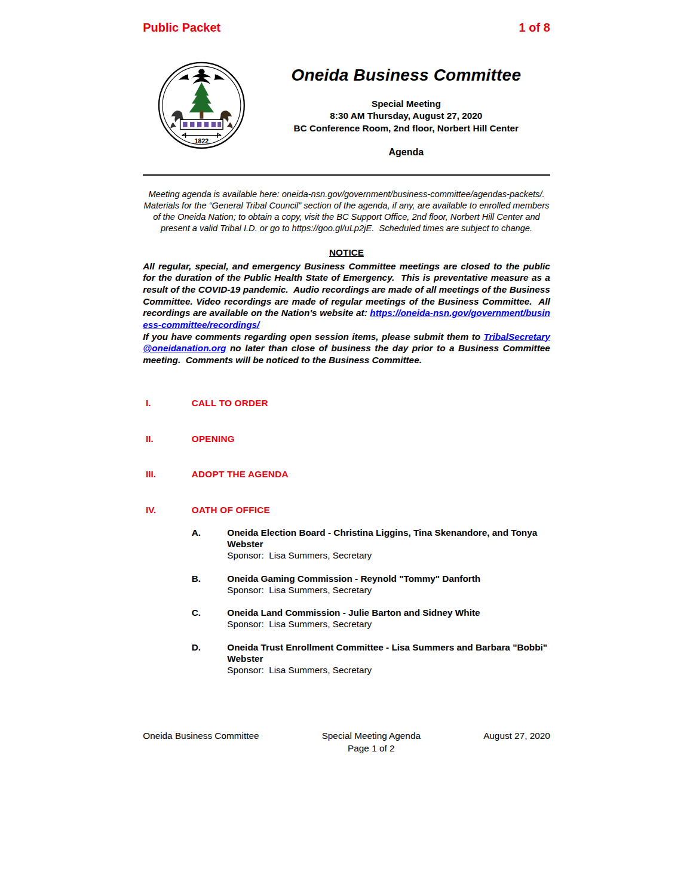Public Packet 1 of 8
1822
Oneida Business Committee
Special Meeting
8:30 AM Thursday, August 27, 2020
BC Conference Room, 2nd floor, Norbert Hill Center
Agenda
Meeting agenda is available here: oneida-nsn.gov/government/business-committee/agendas-packets/. Materials for the “General Tribal Council” section of the agenda, if any, are available to enrolled members of the Oneida Nation; to obtain a copy, visit the BC Support Office, 2nd floor, Norbert Hill Center and present a valid Tribal I.D. or go to https://goo.gl/uLp2jE. Scheduled times are subject to change.
NOTICE
All regular, special, and emergency Business Committee meetings are closed to the public for the duration of the Public Health State of Emergency. This is preventative measure as a result of the COVID-19 pandemic. Audio recordings are made of all meetings of the Business Committee. Video recordings are made of regular meetings of the Business Committee. All recordings are available on the Nation's website at: https://oneida-nsn.gov/government/business-committee/recordings/
If you have comments regarding open session items, please submit them to TribalSecretary@oneidanation.org no later than close of business the day prior to a Business Committee meeting. Comments will be noticed to the Business Committee.
I. CALL TO ORDER
II. OPENING
III. ADOPT THE AGENDA
IV. OATH OF OFFICE
A. Oneida Election Board - Christina Liggins, Tina Skenandore, and Tonya Webster
Sponsor: Lisa Summers, Secretary
B. Oneida Gaming Commission - Reynold "Tommy" Danforth
Sponsor: Lisa Summers, Secretary
C. Oneida Land Commission - Julie Barton and Sidney White
Sponsor: Lisa Summers, Secretary
D. Oneida Trust Enrollment Committee - Lisa Summers and Barbara "Bobbi" Webster
Sponsor: Lisa Summers, Secretary
Oneida Business Committee
Special Meeting Agenda
Page 1 of 2
August 27, 2020